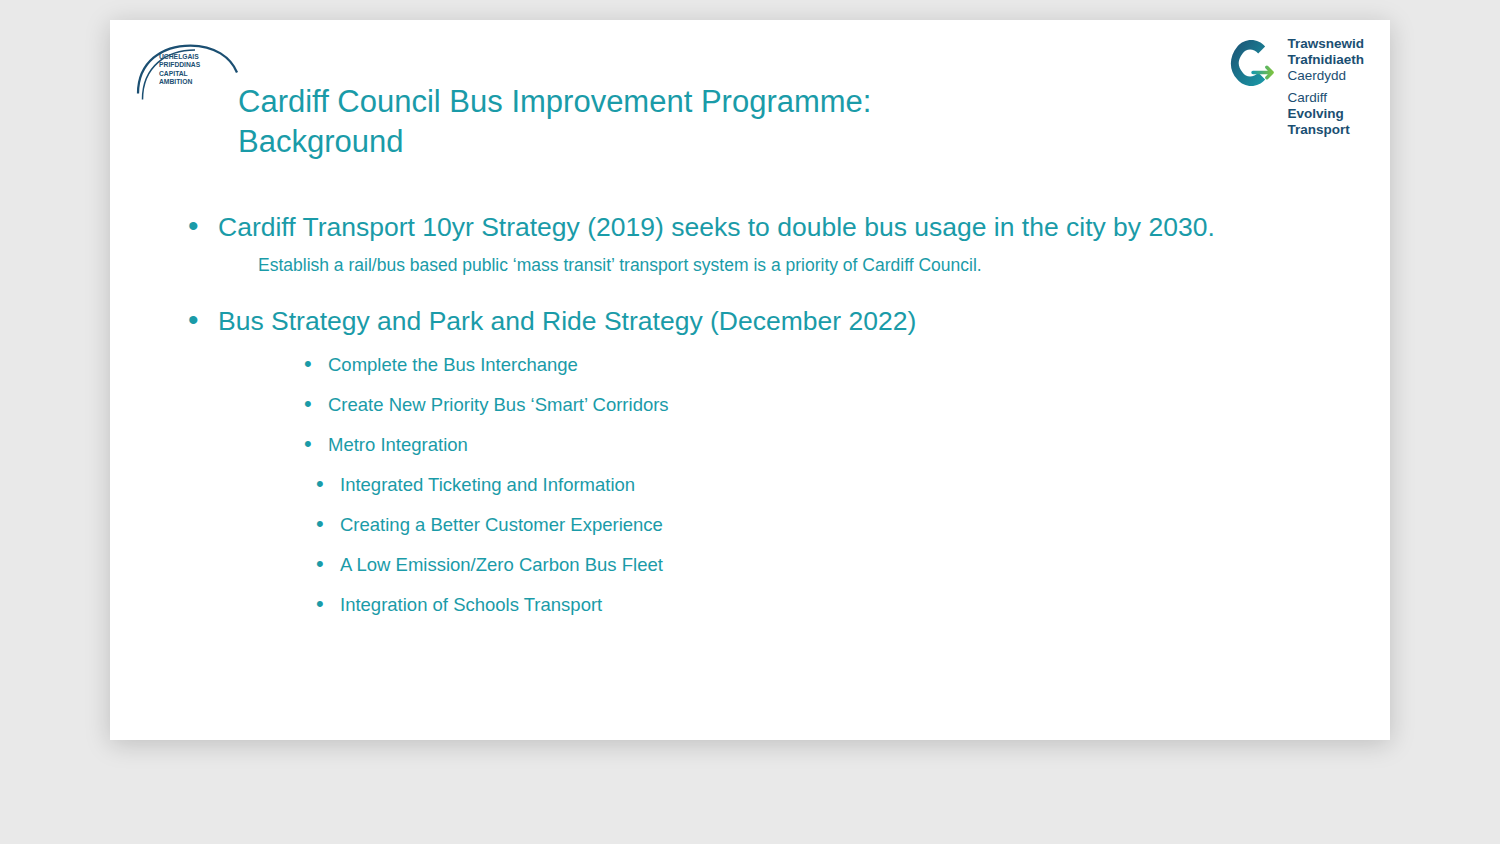UCHELGAIS PRIFDDINAS CAPITAL AMBITION
Trawsnewid
Trafnidiaeth
Caerdydd
Cardiff
Evolving
Transport
Cardiff Council Bus Improvement Programme:
Background
Cardiff Transport 10yr Strategy (2019) seeks to double bus usage in the city by 2030.
Establish a rail/bus based public ‘mass transit’ transport system is a priority of Cardiff Council.
Bus Strategy and Park and Ride Strategy (December 2022)
Complete the Bus Interchange
Create New Priority Bus ‘Smart’ Corridors
Metro Integration
Integrated Ticketing and Information
Creating a Better Customer Experience
A Low Emission/Zero Carbon Bus Fleet
Integration of Schools Transport